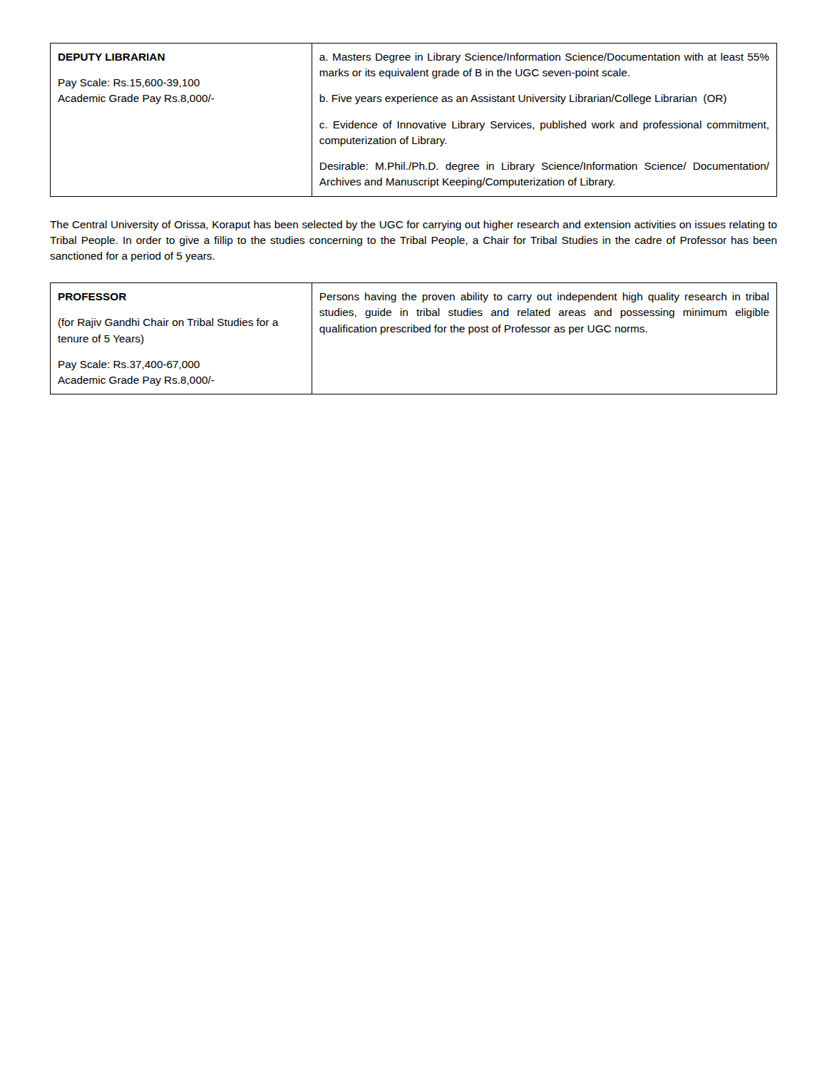| DEPUTY LIBRARIAN Pay Scale: Rs.15,600-39,100 Academic Grade Pay Rs.8,000/- | a. Masters Degree in Library Science/Information Science/Documentation with at least 55% marks or its equivalent grade of B in the UGC seven-point scale. b. Five years experience as an Assistant University Librarian/College Librarian (OR) c. Evidence of Innovative Library Services, published work and professional commitment, computerization of Library. Desirable: M.Phil./Ph.D. degree in Library Science/Information Science/ Documentation/ Archives and Manuscript Keeping/Computerization of Library. |
The Central University of Orissa, Koraput has been selected by the UGC for carrying out higher research and extension activities on issues relating to Tribal People. In order to give a fillip to the studies concerning to the Tribal People, a Chair for Tribal Studies in the cadre of Professor has been sanctioned for a period of 5 years.
| PROFESSOR (for Rajiv Gandhi Chair on Tribal Studies for a tenure of 5 Years) Pay Scale: Rs.37,400-67,000 Academic Grade Pay Rs.8,000/- | Persons having the proven ability to carry out independent high quality research in tribal studies, guide in tribal studies and related areas and possessing minimum eligible qualification prescribed for the post of Professor as per UGC norms. |